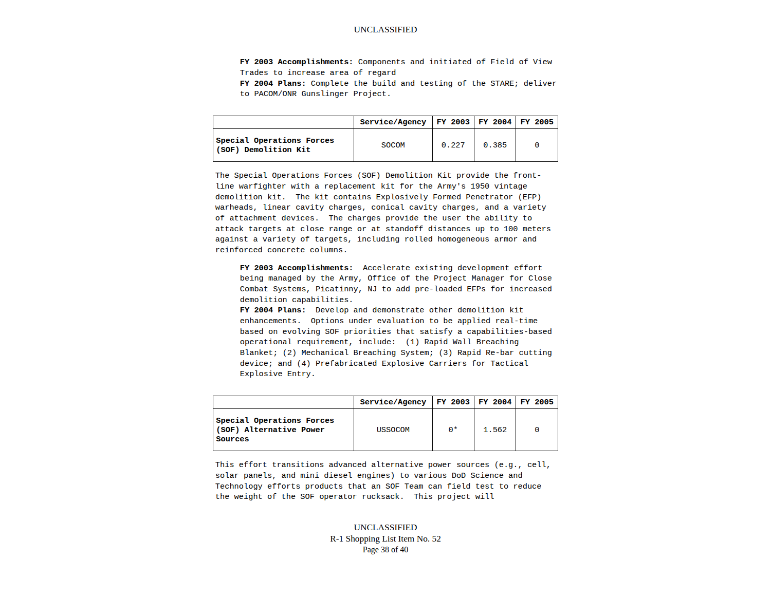UNCLASSIFIED
FY 2003 Accomplishments: Components and initiated of Field of View Trades to increase area of regard
FY 2004 Plans: Complete the build and testing of the STARE; deliver to PACOM/ONR Gunslinger Project.
| | Service/Agency | FY 2003 | FY 2004 | FY 2005 |
| --- | --- | --- | --- | --- |
| Special Operations Forces (SOF) Demolition Kit | SOCOM | 0.227 | 0.385 | 0 |
The Special Operations Forces (SOF) Demolition Kit provide the front-line warfighter with a replacement kit for the Army's 1950 vintage demolition kit. The kit contains Explosively Formed Penetrator (EFP) warheads, linear cavity charges, conical cavity charges, and a variety of attachment devices. The charges provide the user the ability to attack targets at close range or at standoff distances up to 100 meters against a variety of targets, including rolled homogeneous armor and reinforced concrete columns.
FY 2003 Accomplishments: Accelerate existing development effort being managed by the Army, Office of the Project Manager for Close Combat Systems, Picatinny, NJ to add pre-loaded EFPs for increased demolition capabilities.
FY 2004 Plans: Develop and demonstrate other demolition kit enhancements. Options under evaluation to be applied real-time based on evolving SOF priorities that satisfy a capabilities-based operational requirement, include: (1) Rapid Wall Breaching Blanket; (2) Mechanical Breaching System; (3) Rapid Re-bar cutting device; and (4) Prefabricated Explosive Carriers for Tactical Explosive Entry.
| | Service/Agency | FY 2003 | FY 2004 | FY 2005 |
| --- | --- | --- | --- | --- |
| Special Operations Forces (SOF) Alternative Power Sources | USSOCOM | 0* | 1.562 | 0 |
This effort transitions advanced alternative power sources (e.g., cell, solar panels, and mini diesel engines) to various DoD Science and Technology efforts products that an SOF Team can field test to reduce the weight of the SOF operator rucksack. This project will
UNCLASSIFIED
R-1 Shopping List Item No. 52
Page 38 of 40